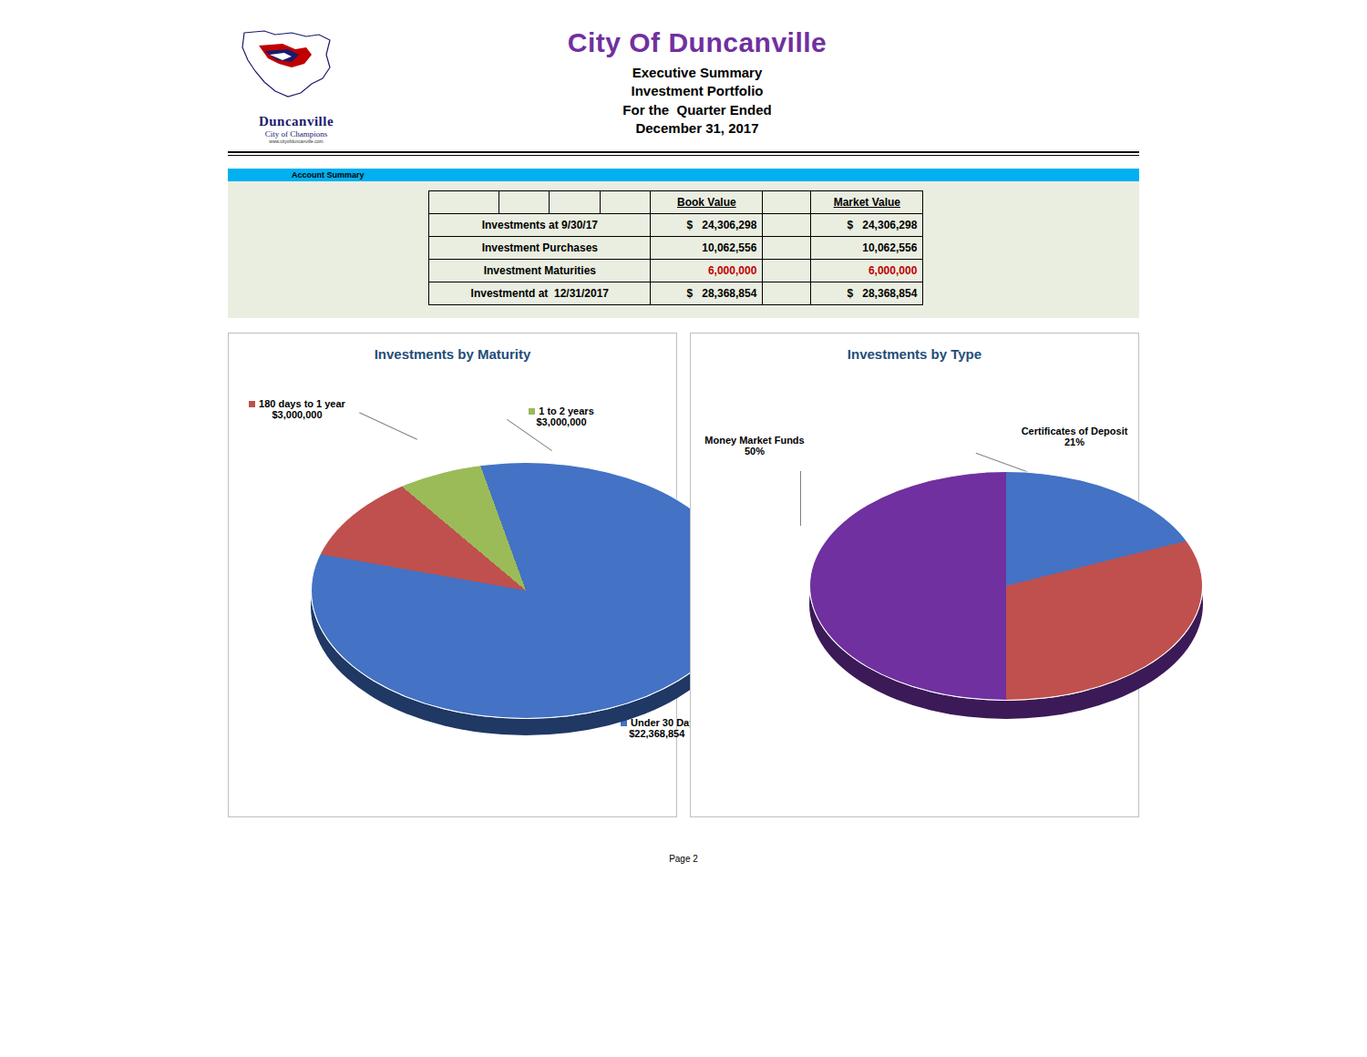Duncanville
City of Champions
www.cityofduncanville.com
City Of Duncanville
Executive Summary
Investment Portfolio
For the Quarter Ended
December 31, 2017
Account Summary
| | | | | Book Value | | Market Value | |
| Investments at 9/30/17 | $ 24,306,298 | | $ 24,306,298 | |
| Investment Purchases | 10,062,556 | | 10,062,556 | |
| Investment Maturities | 6,000,000 | | 6,000,000 | |
| Investmentd at 12/31/2017 | $ 28,368,854 | | $ 28,368,854 | |
Investments by Maturity
180 days to 1 year
$3,000,000
1 to 2 years
$3,000,000
Under 30 Days
$22,368,854
Investments by Type
Money Market Funds
50%
Certificates of Deposit
21%
LOGIC
29%
Page 2